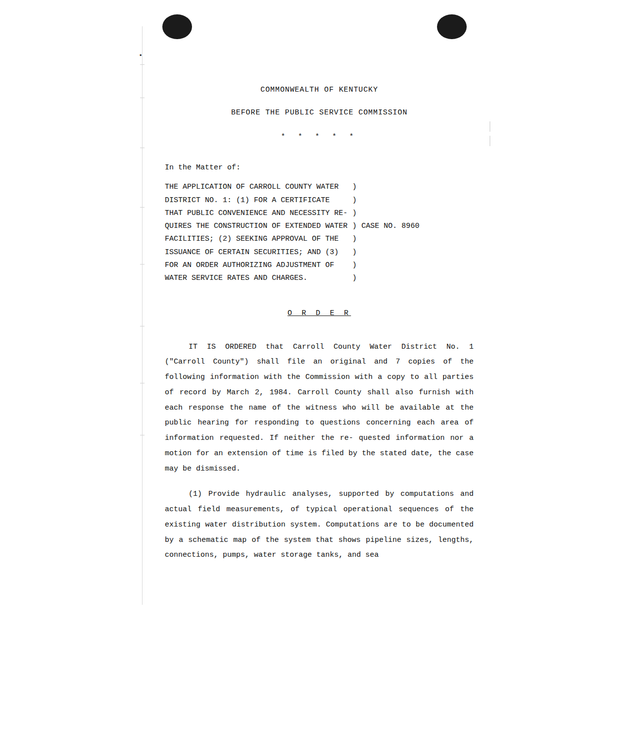•
COMMONWEALTH OF KENTUCKY
BEFORE THE PUBLIC SERVICE COMMISSION
* * * * *
In the Matter of:
THE APPLICATION OF CARROLL COUNTY WATER
DISTRICT NO. 1: (1) FOR A CERTIFICATE
THAT PUBLIC CONVENIENCE AND NECESSITY RE-
QUIRES THE CONSTRUCTION OF EXTENDED WATER
FACILITIES; (2) SEEKING APPROVAL OF THE
ISSUANCE OF CERTAIN SECURITIES; AND (3)
FOR AN ORDER AUTHORIZING ADJUSTMENT OF
WATER SERVICE RATES AND CHARGES.
) ) ) ) ) ) ) )
x x x CASE NO. 8960
O R D E R
IT IS ORDERED that Carroll County Water District No. 1 ("Carroll County") shall file an original and 7 copies of the following information with the Commission with a copy to all parties of record by March 2, 1984. Carroll County shall also furnish with each response the name of the witness who will be available at the public hearing for responding to questions concerning each area of information requested. If neither the re- quested information nor a motion for an extension of time is filed by the stated date, the case may be dismissed.
(1) Provide hydraulic analyses, supported by computations and actual field measurements, of typical operational sequences of the existing water distribution system. Computations are to be documented by a schematic map of the system that shows pipeline sizes, lengths, connections, pumps, water storage tanks, and sea